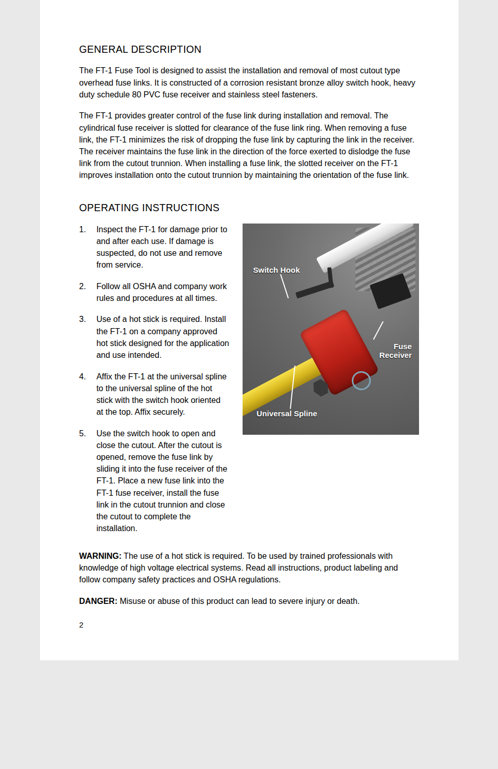GENERAL DESCRIPTION
The FT-1 Fuse Tool is designed to assist the installation and removal of most cutout type overhead fuse links. It is constructed of a corrosion resistant bronze alloy switch hook, heavy duty schedule 80 PVC fuse receiver and stainless steel fasteners.
The FT-1 provides greater control of the fuse link during installation and removal. The cylindrical fuse receiver is slotted for clearance of the fuse link ring. When removing a fuse link, the FT-1 minimizes the risk of dropping the fuse link by capturing the link in the receiver. The receiver maintains the fuse link in the direction of the force exerted to dislodge the fuse link from the cutout trunnion. When installing a fuse link, the slotted receiver on the FT-1 improves installation onto the cutout trunnion by maintaining the orientation of the fuse link.
OPERATING INSTRUCTIONS
Inspect the FT-1 for damage prior to and after each use. If damage is suspected, do not use and remove from service.
Follow all OSHA and company work rules and procedures at all times.
Use of a hot stick is required. Install the FT-1 on a company approved hot stick designed for the application and use intended.
Affix the FT-1 at the universal spline to the universal spline of the hot stick with the switch hook oriented at the top. Affix securely.
Use the switch hook to open and close the cutout. After the cutout is opened, remove the fuse link by sliding it into the fuse receiver of the FT-1. Place a new fuse link into the FT-1 fuse receiver, install the fuse link in the cutout trunnion and close the cutout to complete the installation.
Switch Hook Fuse
Receiver Universal Spline
WARNING: The use of a hot stick is required. To be used by trained professionals with knowledge of high voltage electrical systems. Read all instructions, product labeling and follow company safety practices and OSHA regulations.
DANGER: Misuse or abuse of this product can lead to severe injury or death.
2